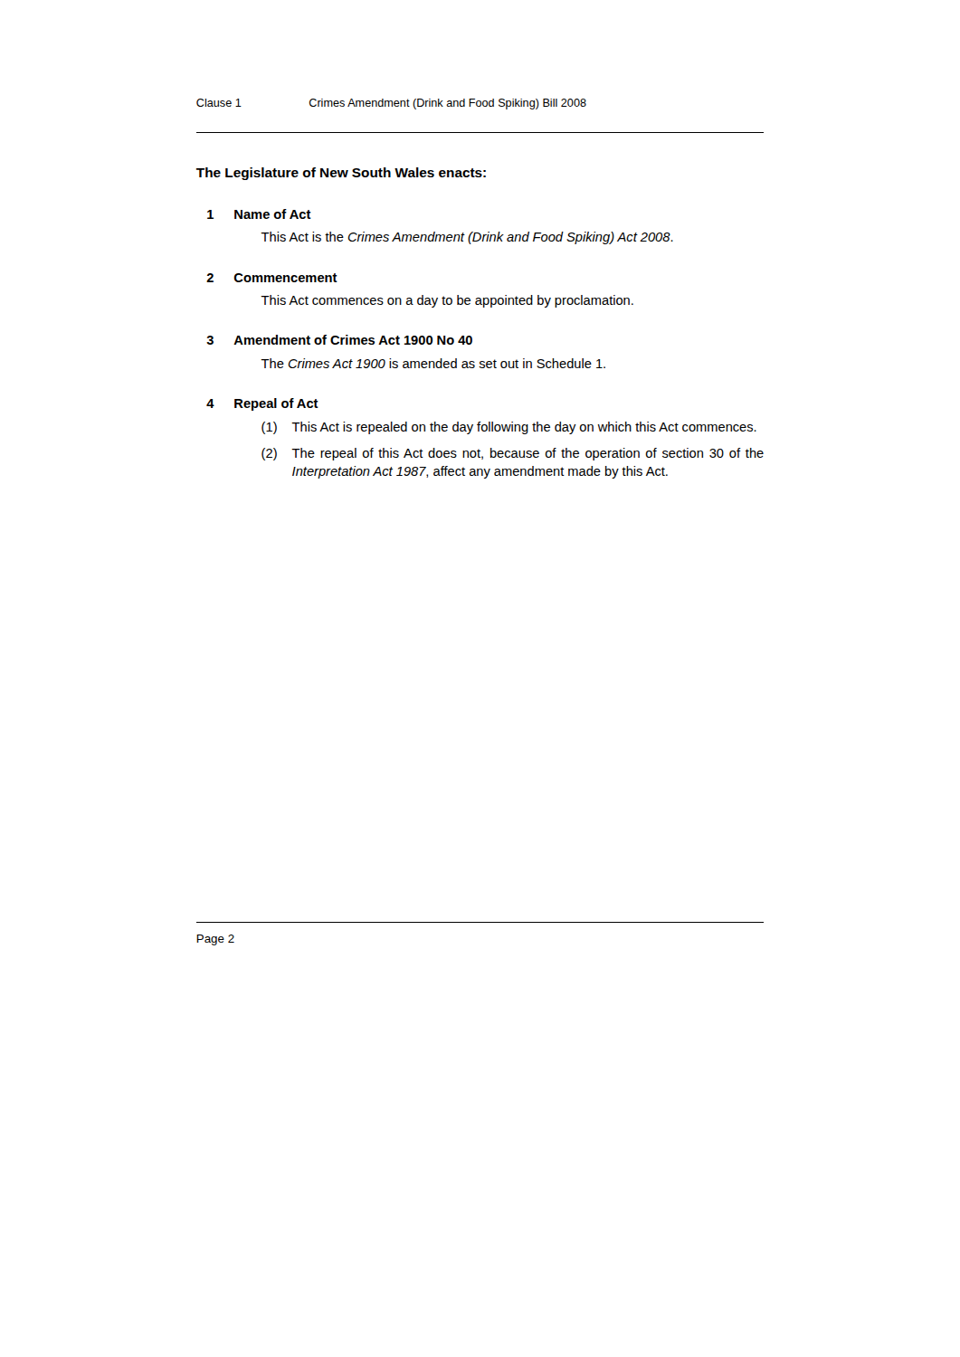Clause 1 Crimes Amendment (Drink and Food Spiking) Bill 2008
The Legislature of New South Wales enacts:
1 Name of Act
This Act is the Crimes Amendment (Drink and Food Spiking) Act 2008.
2 Commencement
This Act commences on a day to be appointed by proclamation.
3 Amendment of Crimes Act 1900 No 40
The Crimes Act 1900 is amended as set out in Schedule 1.
4 Repeal of Act
(1) This Act is repealed on the day following the day on which this Act commences.
(2) The repeal of this Act does not, because of the operation of section 30 of the Interpretation Act 1987, affect any amendment made by this Act.
Page 2